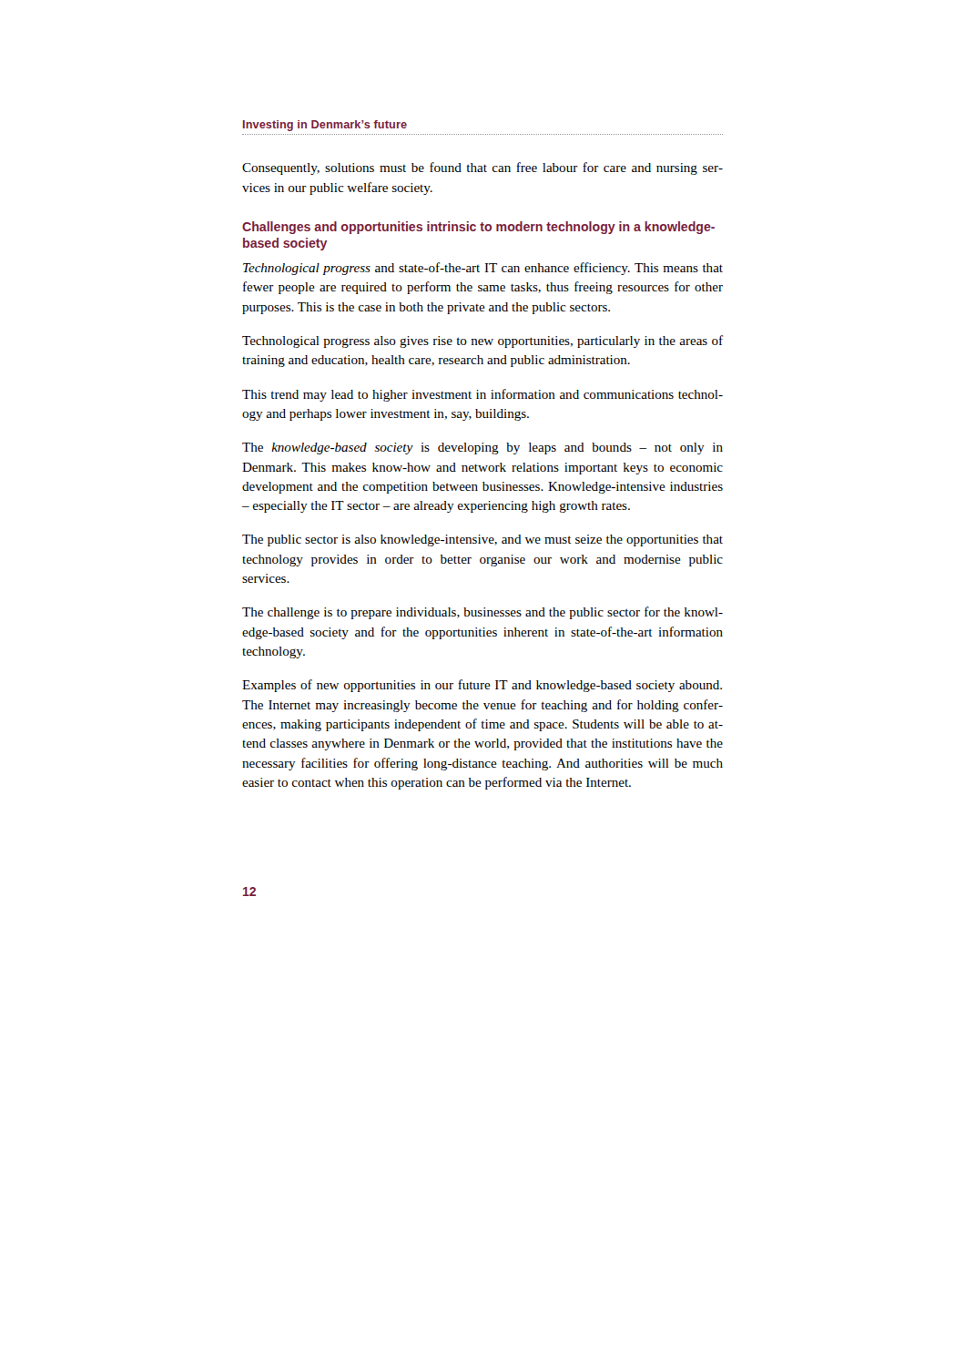Investing in Denmark’s future
Consequently, solutions must be found that can free labour for care and nursing services in our public welfare society.
Challenges and opportunities intrinsic to modern technology in a knowledge-based society
Technological progress and state-of-the-art IT can enhance efficiency. This means that fewer people are required to perform the same tasks, thus freeing resources for other purposes. This is the case in both the private and the public sectors.
Technological progress also gives rise to new opportunities, particularly in the areas of training and education, health care, research and public administration.
This trend may lead to higher investment in information and communications technology and perhaps lower investment in, say, buildings.
The knowledge-based society is developing by leaps and bounds – not only in Denmark. This makes know-how and network relations important keys to economic development and the competition between businesses. Knowledge-intensive industries – especially the IT sector – are already experiencing high growth rates.
The public sector is also knowledge-intensive, and we must seize the opportunities that technology provides in order to better organise our work and modernise public services.
The challenge is to prepare individuals, businesses and the public sector for the knowledge-based society and for the opportunities inherent in state-of-the-art information technology.
Examples of new opportunities in our future IT and knowledge-based society abound. The Internet may increasingly become the venue for teaching and for holding conferences, making participants independent of time and space. Students will be able to attend classes anywhere in Denmark or the world, provided that the institutions have the necessary facilities for offering long-distance teaching. And authorities will be much easier to contact when this operation can be performed via the Internet.
12